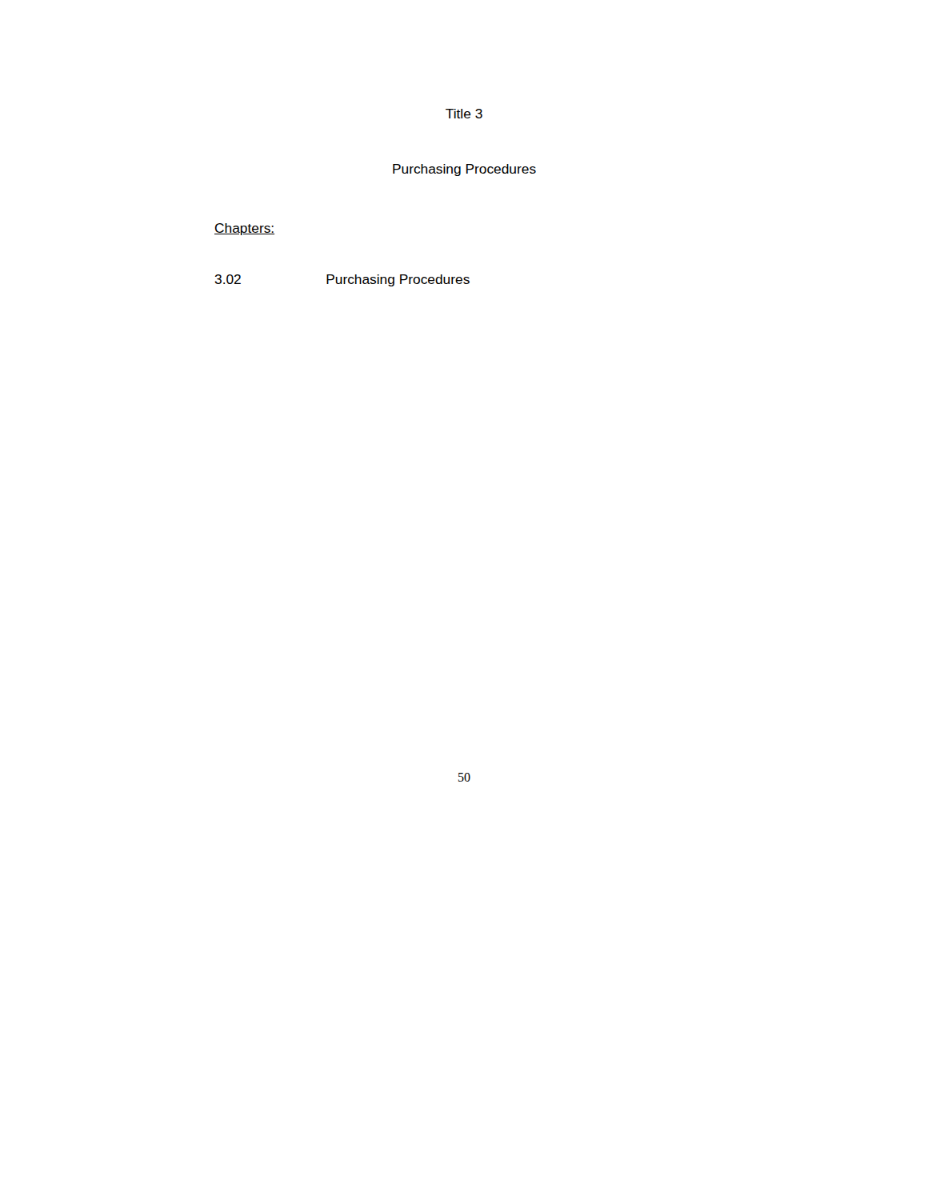Title 3
Purchasing Procedures
Chapters:
3.02 Purchasing Procedures
50